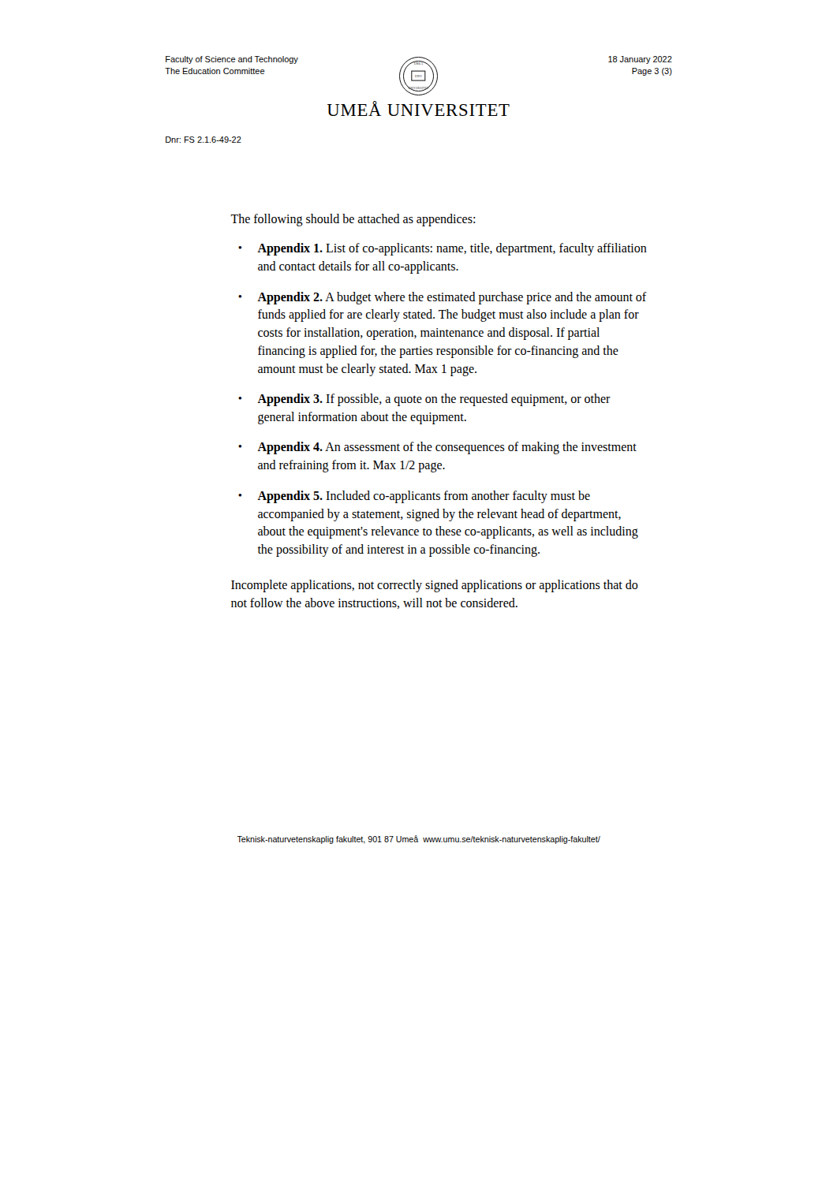Faculty of Science and Technology
The Education Committee
UMEÅ
UNIV
UNIVERSITET
UMEÅ UNIVERSITET
18 January 2022
Page 3 (3)
Dnr: FS 2.1.6-49-22
The following should be attached as appendices:
Appendix 1. List of co-applicants: name, title, department, faculty affiliation and contact details for all co-applicants.
Appendix 2. A budget where the estimated purchase price and the amount of funds applied for are clearly stated. The budget must also include a plan for costs for installation, operation, maintenance and disposal. If partial financing is applied for, the parties responsible for co-financing and the amount must be clearly stated. Max 1 page.
Appendix 3. If possible, a quote on the requested equipment, or other general information about the equipment.
Appendix 4. An assessment of the consequences of making the investment and refraining from it. Max 1/2 page.
Appendix 5. Included co-applicants from another faculty must be accompanied by a statement, signed by the relevant head of department, about the equipment's relevance to these co-applicants, as well as including the possibility of and interest in a possible co-financing.
Incomplete applications, not correctly signed applications or applications that do not follow the above instructions, will not be considered.
Teknisk-naturvetenskaplig fakultet, 901 87 Umeå www.umu.se/teknisk-naturvetenskaplig-fakultet/